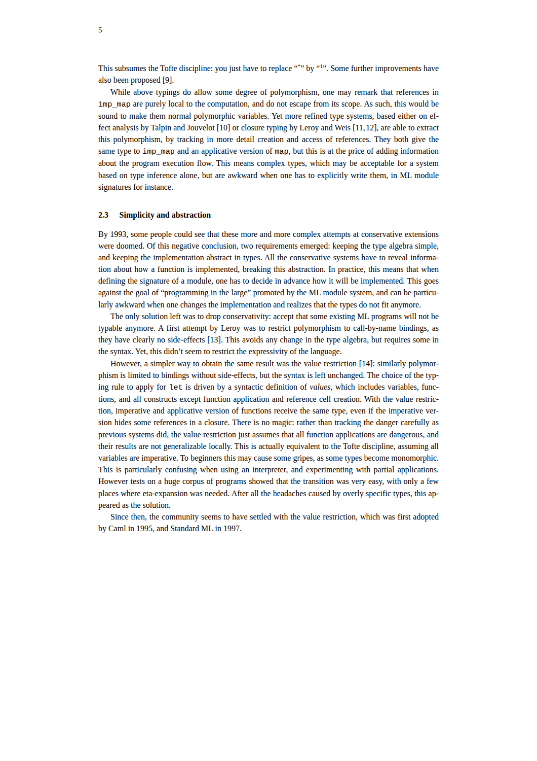5
This subsumes the Tofte discipline: you just have to replace “*” by “1”. Some further improvements have also been proposed [9].
While above typings do allow some degree of polymorphism, one may remark that references in imp_map are purely local to the computation, and do not escape from its scope. As such, this would be sound to make them normal polymorphic variables. Yet more refined type systems, based either on effect analysis by Talpin and Jouvelot [10] or closure typing by Leroy and Weis [11, 12], are able to extract this polymorphism, by tracking in more detail creation and access of references. They both give the same type to imp_map and an applicative version of map, but this is at the price of adding information about the program execution flow. This means complex types, which may be acceptable for a system based on type inference alone, but are awkward when one has to explicitly write them, in ML module signatures for instance.
2.3 Simplicity and abstraction
By 1993, some people could see that these more and more complex attempts at conservative extensions were doomed. Of this negative conclusion, two requirements emerged: keeping the type algebra simple, and keeping the implementation abstract in types. All the conservative systems have to reveal information about how a function is implemented, breaking this abstraction. In practice, this means that when defining the signature of a module, one has to decide in advance how it will be implemented. This goes against the goal of “programming in the large” promoted by the ML module system, and can be particularly awkward when one changes the implementation and realizes that the types do not fit anymore.
The only solution left was to drop conservativity: accept that some existing ML programs will not be typable anymore. A first attempt by Leroy was to restrict polymorphism to call-by-name bindings, as they have clearly no side-effects [13]. This avoids any change in the type algebra, but requires some in the syntax. Yet, this didn’t seem to restrict the expressivity of the language.
However, a simpler way to obtain the same result was the value restriction [14]: similarly polymorphism is limited to bindings without side-effects, but the syntax is left unchanged. The choice of the typing rule to apply for let is driven by a syntactic definition of values, which includes variables, functions, and all constructs except function application and reference cell creation. With the value restriction, imperative and applicative version of functions receive the same type, even if the imperative version hides some references in a closure. There is no magic: rather than tracking the danger carefully as previous systems did, the value restriction just assumes that all function applications are dangerous, and their results are not generalizable locally. This is actually equivalent to the Tofte discipline, assuming all variables are imperative. To beginners this may cause some gripes, as some types become monomorphic. This is particularly confusing when using an interpreter, and experimenting with partial applications. However tests on a huge corpus of programs showed that the transition was very easy, with only a few places where eta-expansion was needed. After all the headaches caused by overly specific types, this appeared as the solution.
Since then, the community seems to have settled with the value restriction, which was first adopted by Caml in 1995, and Standard ML in 1997.